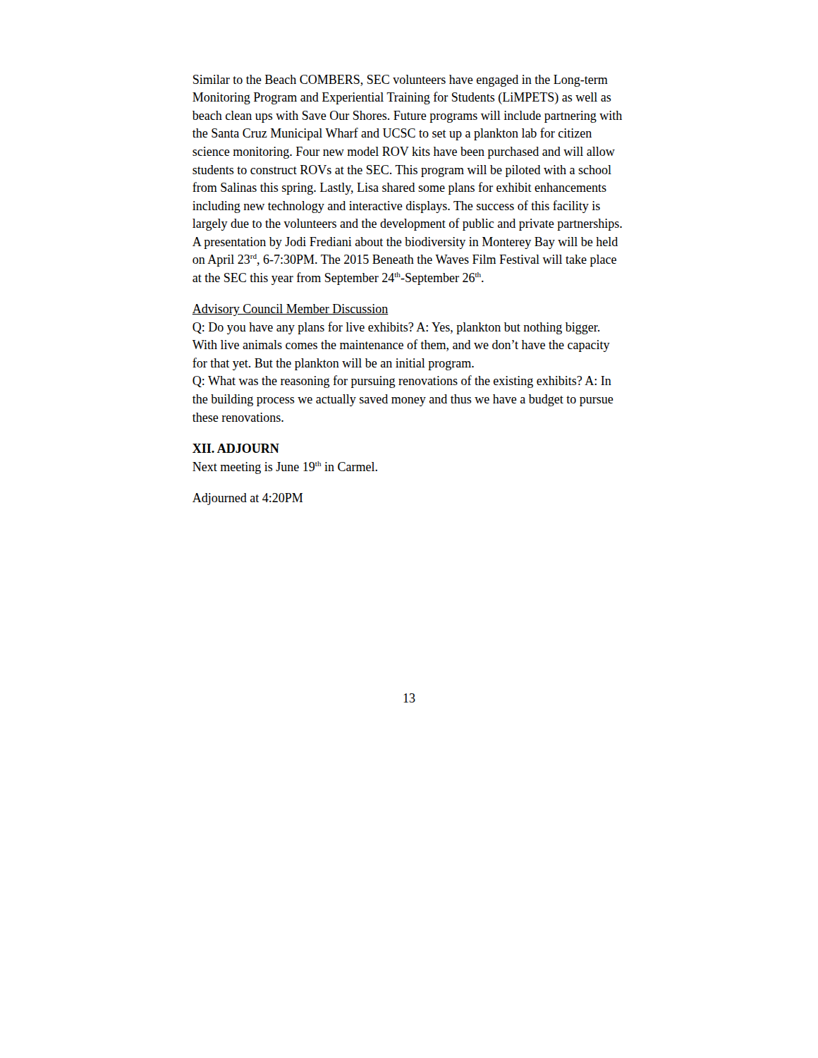Similar to the Beach COMBERS, SEC volunteers have engaged in the Long-term Monitoring Program and Experiential Training for Students (LiMPETS) as well as beach clean ups with Save Our Shores. Future programs will include partnering with the Santa Cruz Municipal Wharf and UCSC to set up a plankton lab for citizen science monitoring. Four new model ROV kits have been purchased and will allow students to construct ROVs at the SEC. This program will be piloted with a school from Salinas this spring. Lastly, Lisa shared some plans for exhibit enhancements including new technology and interactive displays. The success of this facility is largely due to the volunteers and the development of public and private partnerships. A presentation by Jodi Frediani about the biodiversity in Monterey Bay will be held on April 23rd, 6-7:30PM. The 2015 Beneath the Waves Film Festival will take place at the SEC this year from September 24th-September 26th.
Advisory Council Member Discussion
Q: Do you have any plans for live exhibits? A: Yes, plankton but nothing bigger. With live animals comes the maintenance of them, and we don’t have the capacity for that yet. But the plankton will be an initial program.
Q: What was the reasoning for pursuing renovations of the existing exhibits? A: In the building process we actually saved money and thus we have a budget to pursue these renovations.
XII. ADJOURN
Next meeting is June 19th in Carmel.
Adjourned at 4:20PM
13